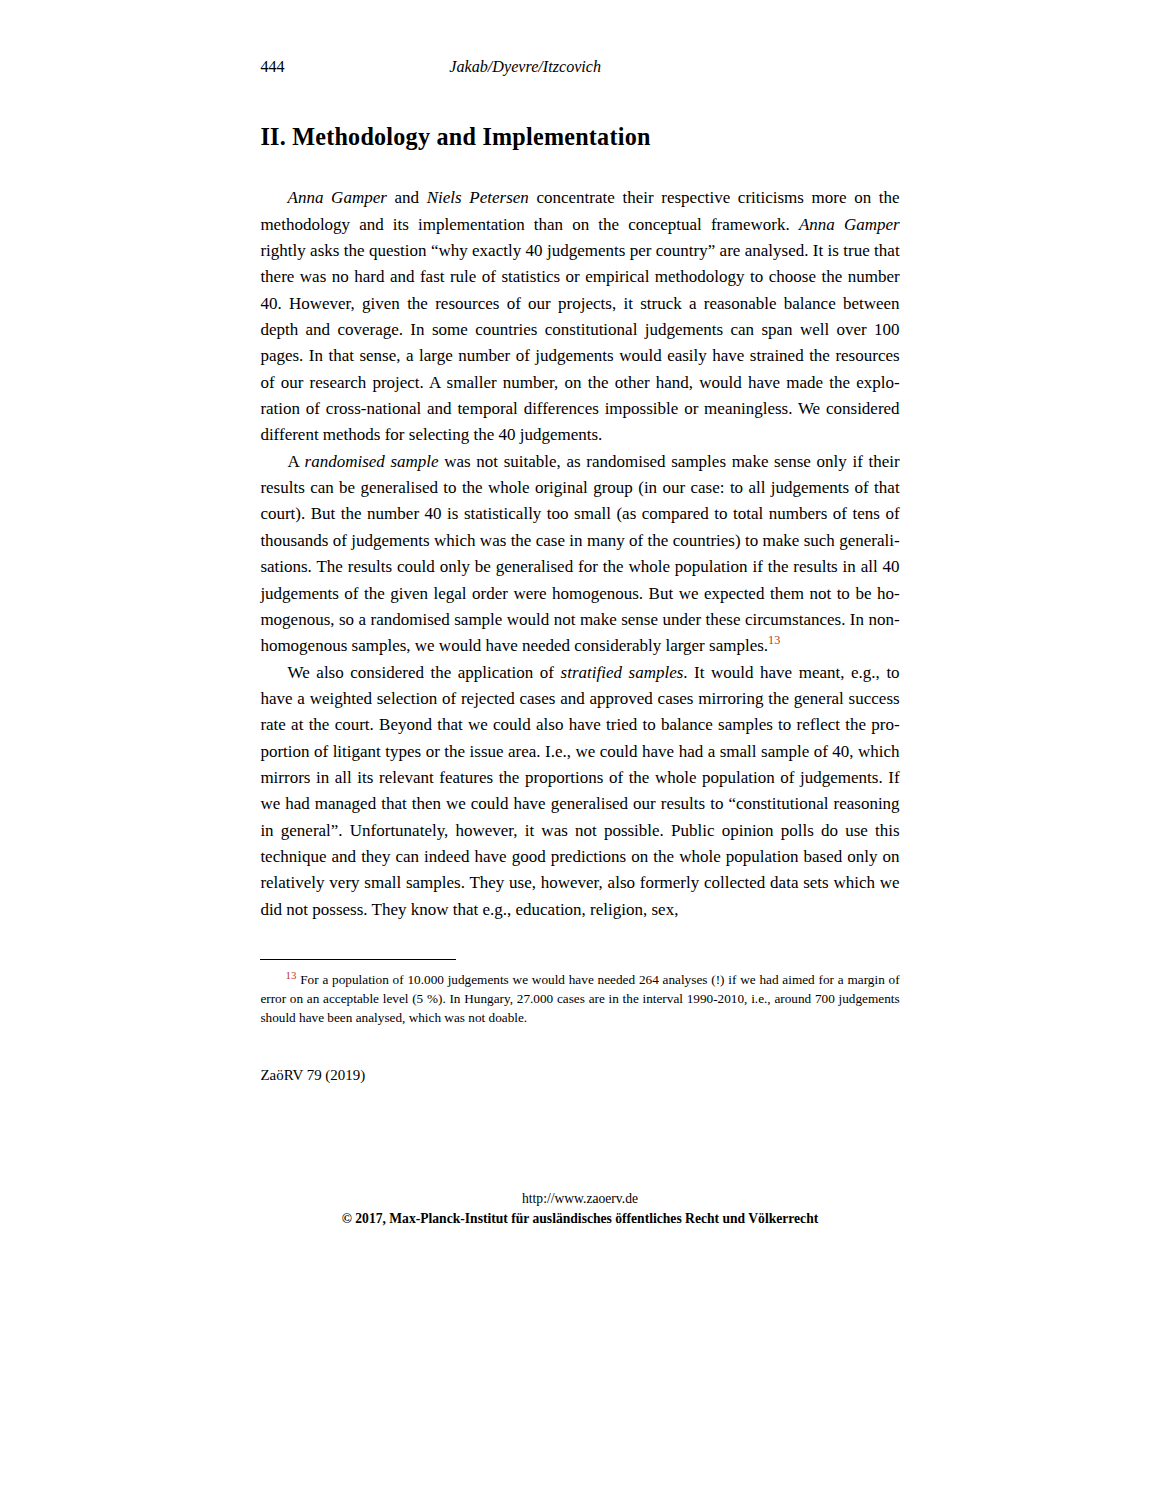444 Jakab/Dyevre/Itzcovich
II. Methodology and Implementation
Anna Gamper and Niels Petersen concentrate their respective criticisms more on the methodology and its implementation than on the conceptual framework. Anna Gamper rightly asks the question “why exactly 40 judgements per country” are analysed. It is true that there was no hard and fast rule of statistics or empirical methodology to choose the number 40. However, given the resources of our projects, it struck a reasonable balance between depth and coverage. In some countries constitutional judgements can span well over 100 pages. In that sense, a large number of judgements would easily have strained the resources of our research project. A smaller number, on the other hand, would have made the exploration of cross-national and temporal differences impossible or meaningless. We considered different methods for selecting the 40 judgements.
A randomised sample was not suitable, as randomised samples make sense only if their results can be generalised to the whole original group (in our case: to all judgements of that court). But the number 40 is statistically too small (as compared to total numbers of tens of thousands of judgements which was the case in many of the countries) to make such generalisations. The results could only be generalised for the whole population if the results in all 40 judgements of the given legal order were homogenous. But we expected them not to be homogenous, so a randomised sample would not make sense under these circumstances. In non-homogenous samples, we would have needed considerably larger samples.13
We also considered the application of stratified samples. It would have meant, e.g., to have a weighted selection of rejected cases and approved cases mirroring the general success rate at the court. Beyond that we could also have tried to balance samples to reflect the proportion of litigant types or the issue area. I.e., we could have had a small sample of 40, which mirrors in all its relevant features the proportions of the whole population of judgements. If we had managed that then we could have generalised our results to “constitutional reasoning in general”. Unfortunately, however, it was not possible. Public opinion polls do use this technique and they can indeed have good predictions on the whole population based only on relatively very small samples. They use, however, also formerly collected data sets which we did not possess. They know that e.g., education, religion, sex,
13 For a population of 10.000 judgements we would have needed 264 analyses (!) if we had aimed for a margin of error on an acceptable level (5 %). In Hungary, 27.000 cases are in the interval 1990-2010, i.e., around 700 judgements should have been analysed, which was not doable.
ZaöRV 79 (2019)
http://www.zaoerv.de
© 2017, Max-Planck-Institut für ausländisches öffentliches Recht und Völkerrecht